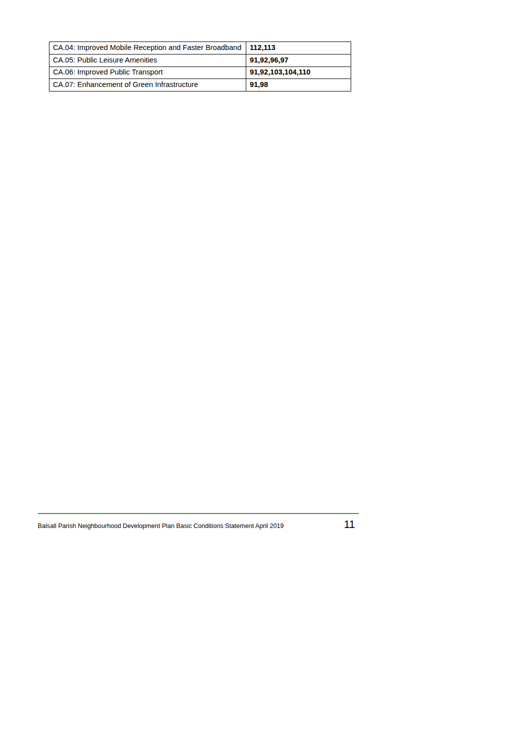| CA.04: Improved Mobile Reception and Faster Broadband | 112,113 |
| CA.05: Public Leisure Amenities | 91,92,96,97 |
| CA.06: Improved Public Transport | 91,92,103,104,110 |
| CA.07: Enhancement of Green Infrastructure | 91,98 |
Balsall Parish Neighbourhood Development Plan Basic Conditions Statement April 2019
11